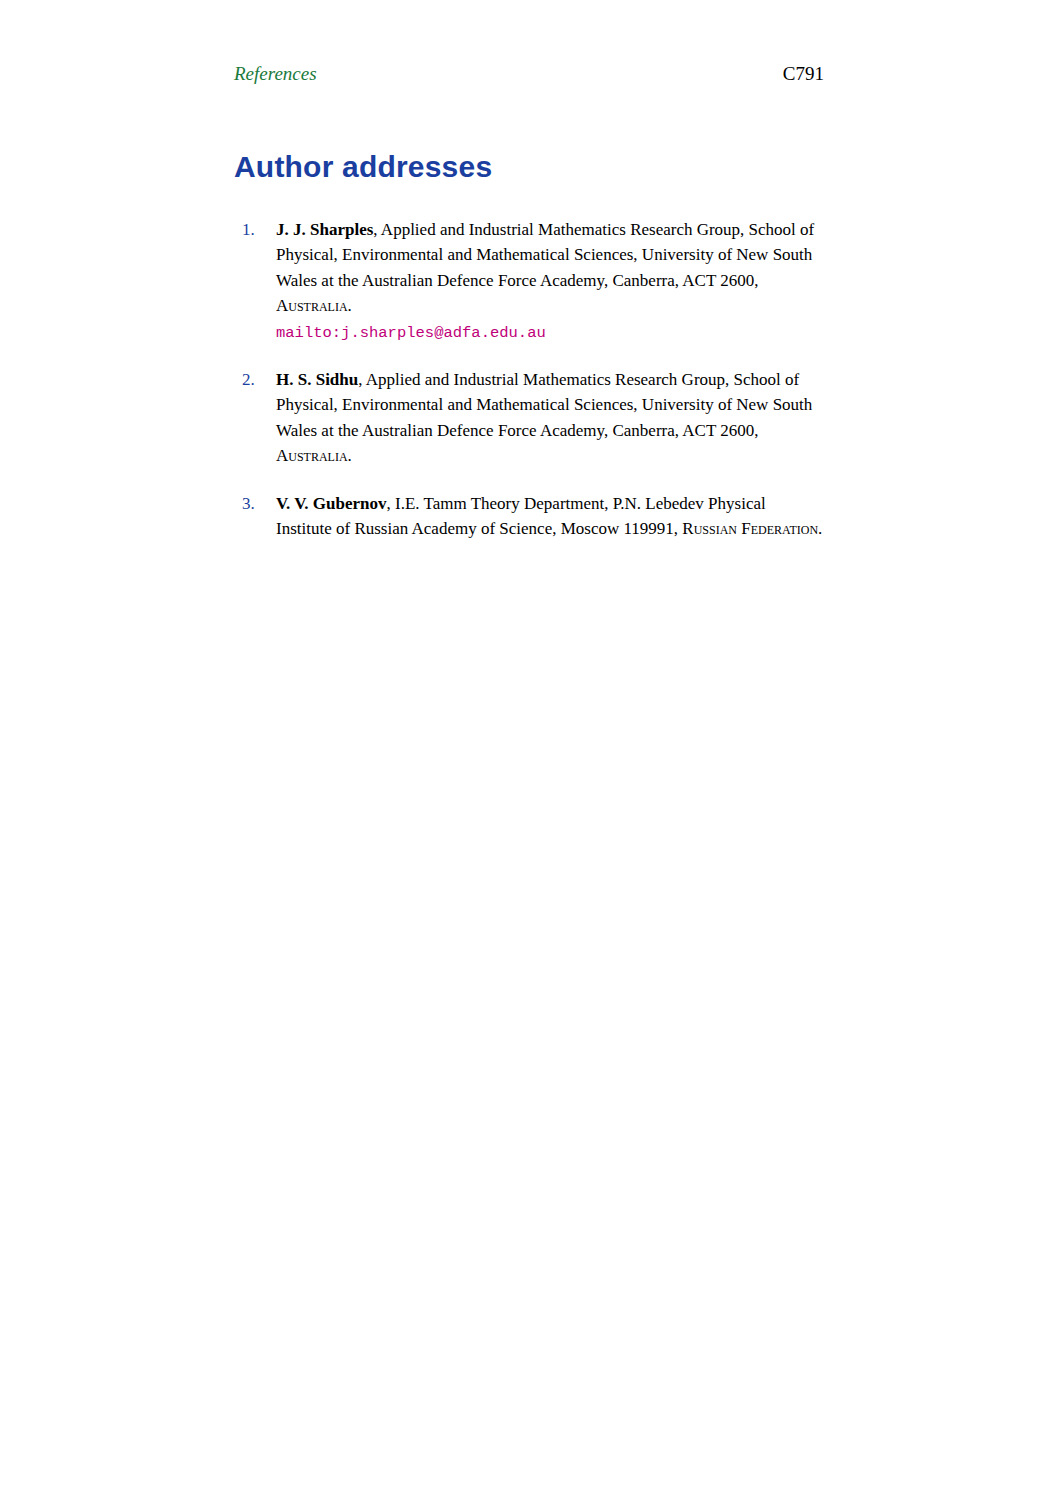References C791
Author addresses
J. J. Sharples, Applied and Industrial Mathematics Research Group, School of Physical, Environmental and Mathematical Sciences, University of New South Wales at the Australian Defence Force Academy, Canberra, ACT 2600, Australia.
mailto:j.sharples@adfa.edu.au
H. S. Sidhu, Applied and Industrial Mathematics Research Group, School of Physical, Environmental and Mathematical Sciences, University of New South Wales at the Australian Defence Force Academy, Canberra, ACT 2600, Australia.
V. V. Gubernov, I.E. Tamm Theory Department, P.N. Lebedev Physical Institute of Russian Academy of Science, Moscow 119991, Russian Federation.